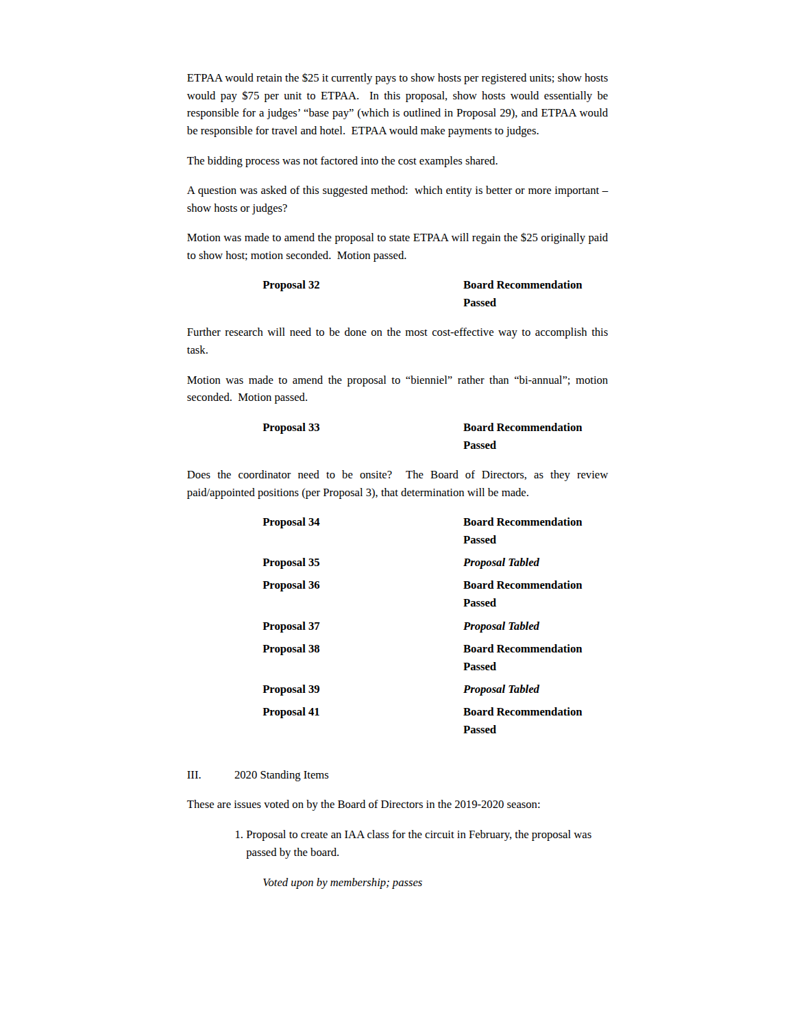ETPAA would retain the $25 it currently pays to show hosts per registered units; show hosts would pay $75 per unit to ETPAA. In this proposal, show hosts would essentially be responsible for a judges’ “base pay” (which is outlined in Proposal 29), and ETPAA would be responsible for travel and hotel. ETPAA would make payments to judges.
The bidding process was not factored into the cost examples shared.
A question was asked of this suggested method: which entity is better or more important – show hosts or judges?
Motion was made to amend the proposal to state ETPAA will regain the $25 originally paid to show host; motion seconded. Motion passed.
Proposal 32 Board Recommendation Passed
Further research will need to be done on the most cost-effective way to accomplish this task.
Motion was made to amend the proposal to “bienniel” rather than “bi-annual”; motion seconded. Motion passed.
Proposal 33 Board Recommendation Passed
Does the coordinator need to be onsite? The Board of Directors, as they review paid/appointed positions (per Proposal 3), that determination will be made.
Proposal 34 Board Recommendation Passed
Proposal 35 Proposal Tabled
Proposal 36 Board Recommendation Passed
Proposal 37 Proposal Tabled
Proposal 38 Board Recommendation Passed
Proposal 39 Proposal Tabled
Proposal 41 Board Recommendation Passed
III. 2020 Standing Items
These are issues voted on by the Board of Directors in the 2019-2020 season:
Proposal to create an IAA class for the circuit in February, the proposal was passed by the board.
Voted upon by membership; passes